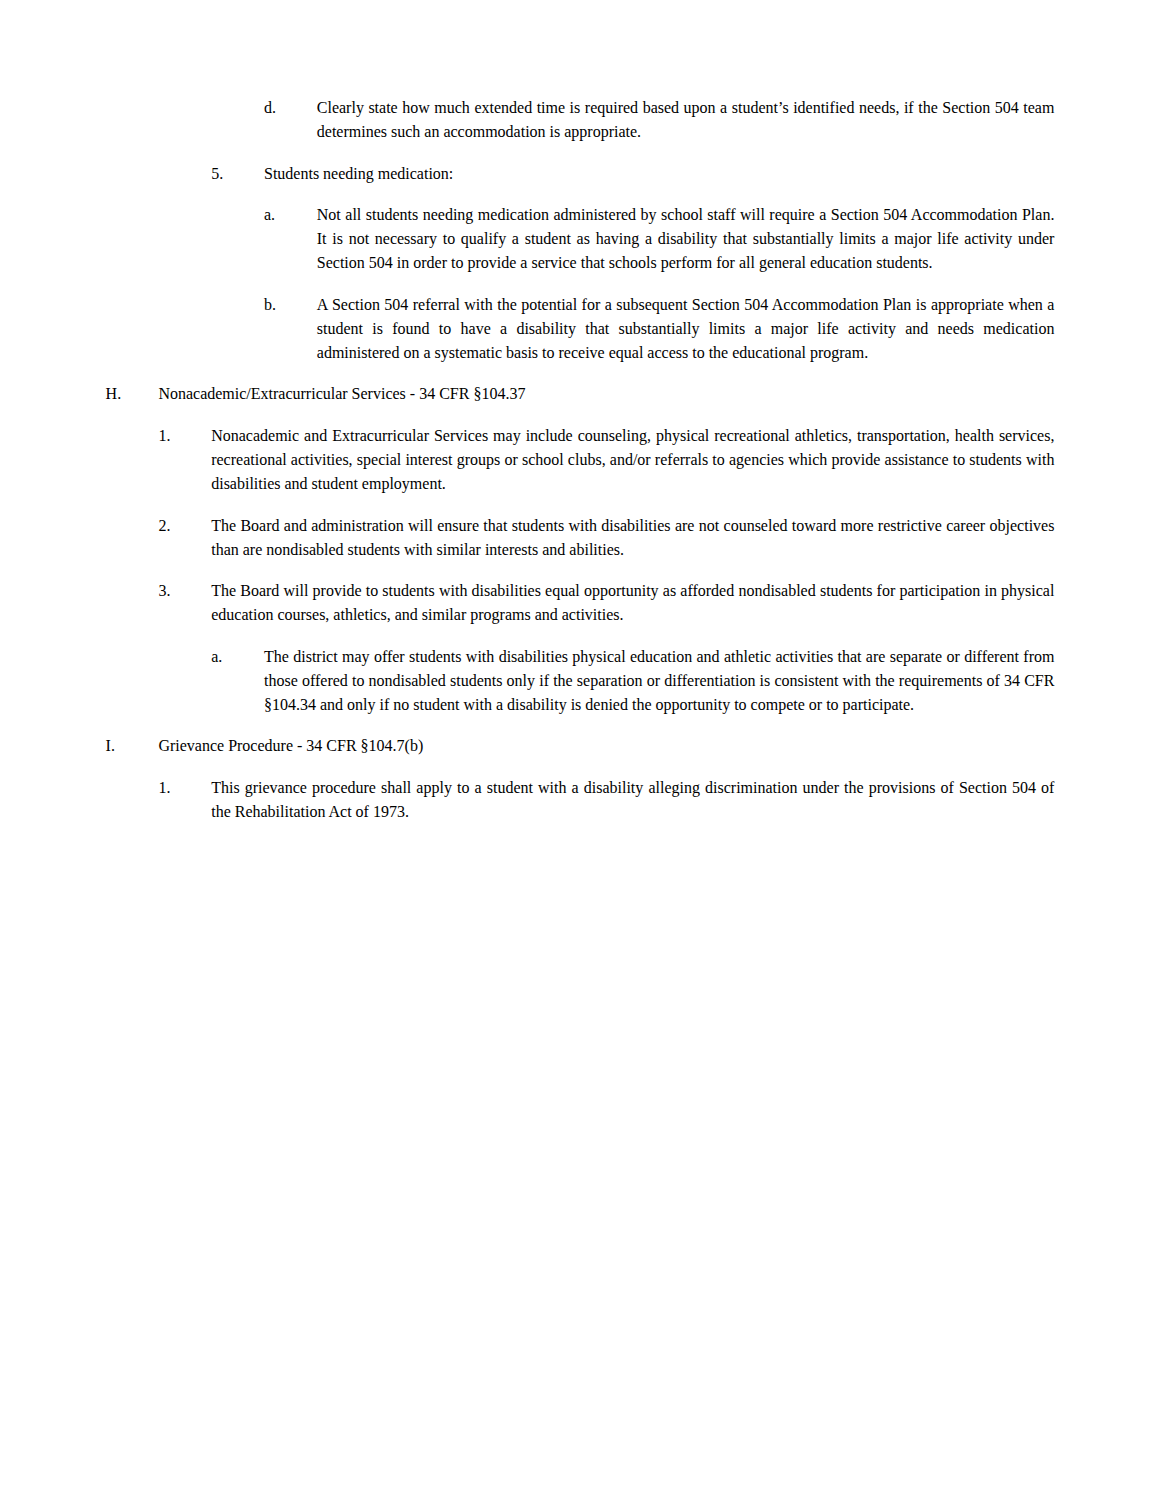d.
Clearly state how much extended time is required based upon a student’s identified needs, if the Section 504 team determines such an accommodation is appropriate.
5.
Students needing medication:
a.
Not all students needing medication administered by school staff will require a Section 504 Accommodation Plan. It is not necessary to qualify a student as having a disability that substantially limits a major life activity under Section 504 in order to provide a service that schools perform for all general education students.
b.
A Section 504 referral with the potential for a subsequent Section 504 Accommodation Plan is appropriate when a student is found to have a disability that substantially limits a major life activity and needs medication administered on a systematic basis to receive equal access to the educational program.
H.
Nonacademic/Extracurricular Services - 34 CFR §104.37
1.
Nonacademic and Extracurricular Services may include counseling, physical recreational athletics, transportation, health services, recreational activities, special interest groups or school clubs, and/or referrals to agencies which provide assistance to students with disabilities and student employment.
2.
The Board and administration will ensure that students with disabilities are not counseled toward more restrictive career objectives than are nondisabled students with similar interests and abilities.
3.
The Board will provide to students with disabilities equal opportunity as afforded nondisabled students for participation in physical education courses, athletics, and similar programs and activities.
a.
The district may offer students with disabilities physical education and athletic activities that are separate or different from those offered to nondisabled students only if the separation or differentiation is consistent with the requirements of 34 CFR §104.34 and only if no student with a disability is denied the opportunity to compete or to participate.
I.
Grievance Procedure - 34 CFR §104.7(b)
1.
This grievance procedure shall apply to a student with a disability alleging discrimination under the provisions of Section 504 of the Rehabilitation Act of 1973.